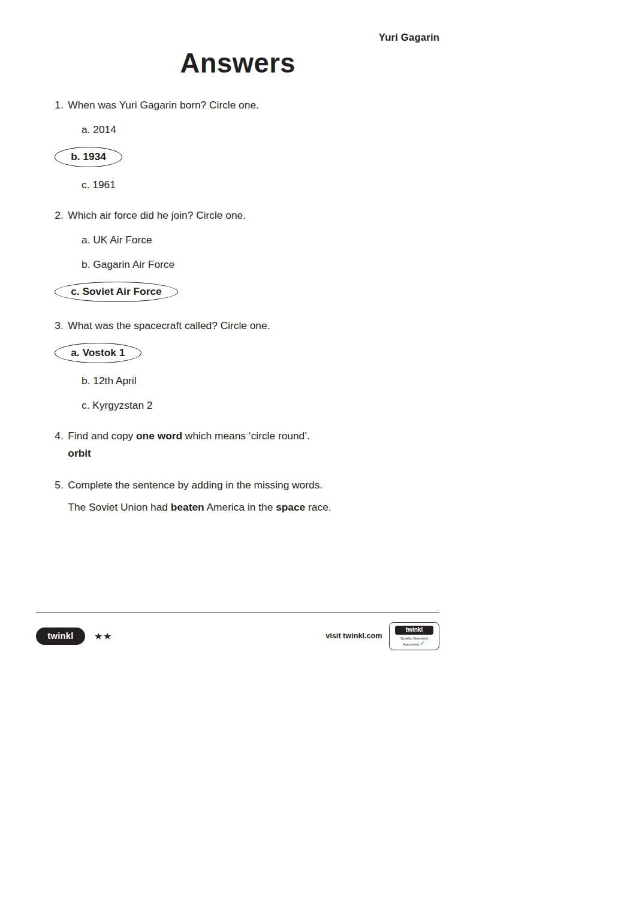Yuri Gagarin
Answers
When was Yuri Gagarin born? Circle one.
a. 2014
b. 1934
c. 1961
Which air force did he join? Circle one.
a. UK Air Force
b. Gagarin Air Force
c. Soviet Air Force
What was the spacecraft called? Circle one.
a. Vostok 1
b. 12th April
c. Kyrgyzstan 2
Find and copy one word which means ‘circle round’. orbit
Complete the sentence by adding in the missing words. The Soviet Union had beaten America in the space race.
twinkl ★★
visit twinkl.com
twinkl Quality Standard
Approved ✓